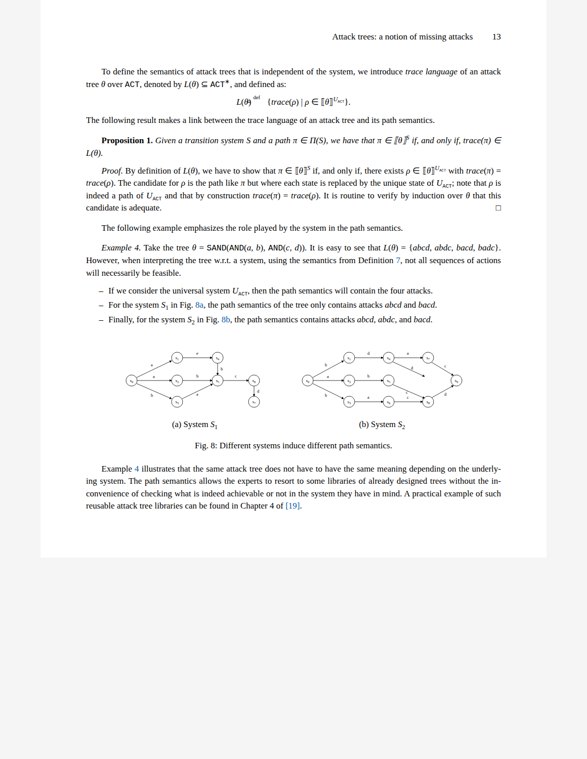Attack trees: a notion of missing attacks 13
To define the semantics of attack trees that is independent of the system, we introduce trace language of an attack tree θ over ACT, denoted by L(θ) ⊆ ACT∗, and defined as:
L(θ) def= {trace(ρ) | ρ ∈ ⟦θ⟧UACT}.
The following result makes a link between the trace language of an attack tree and its path semantics.
Proposition 1. Given a transition system S and a path π ∈ Π(S), we have that π ∈ ⟦θ⟧S if, and only if, trace(π) ∈ L(θ).
Proof. By definition of L(θ), we have to show that π ∈ ⟦θ⟧S if, and only if, there exists ρ ∈ ⟦θ⟧UACT with trace(π) = trace(ρ). The candidate for ρ is the path like π but where each state is replaced by the unique state of UACT; note that ρ is indeed a path of UACT and that by construction trace(π) = trace(ρ). It is routine to verify by induction over θ that this candidate is adequate. □
The following example emphasizes the role played by the system in the path semantics.
Example 4. Take the tree θ = SAND(AND(a, b), AND(c, d)). It is easy to see that L(θ) = {abcd, abdc, bacd, badc}. However, when interpreting the tree w.r.t. a system, using the semantics from Definition 7, not all sequences of actions will necessarily be feasible.
If we consider the universal system UACT, then the path semantics will contain the four attacks.
For the system S1 in Fig. 8a, the path semantics of the tree only contains attacks abcd and bacd.
Finally, for the system S2 in Fig. 8b, the path semantics contains attacks abcd, abdc, and bacd.
s0 s1 s2 s3 s4 s5 s6 s7 a a b e b a b c d
(a) System S1
s0 s1 s2 s3 s4 s5 s6 s7 s8 s9 b a b d b a a d c c c d
(b) System S2
Fig. 8: Different systems induce different path semantics.
Example 4 illustrates that the same attack tree does not have to have the same meaning depending on the underlying system. The path semantics allows the experts to resort to some libraries of already designed trees without the inconvenience of checking what is indeed achievable or not in the system they have in mind. A practical example of such reusable attack tree libraries can be found in Chapter 4 of [19].